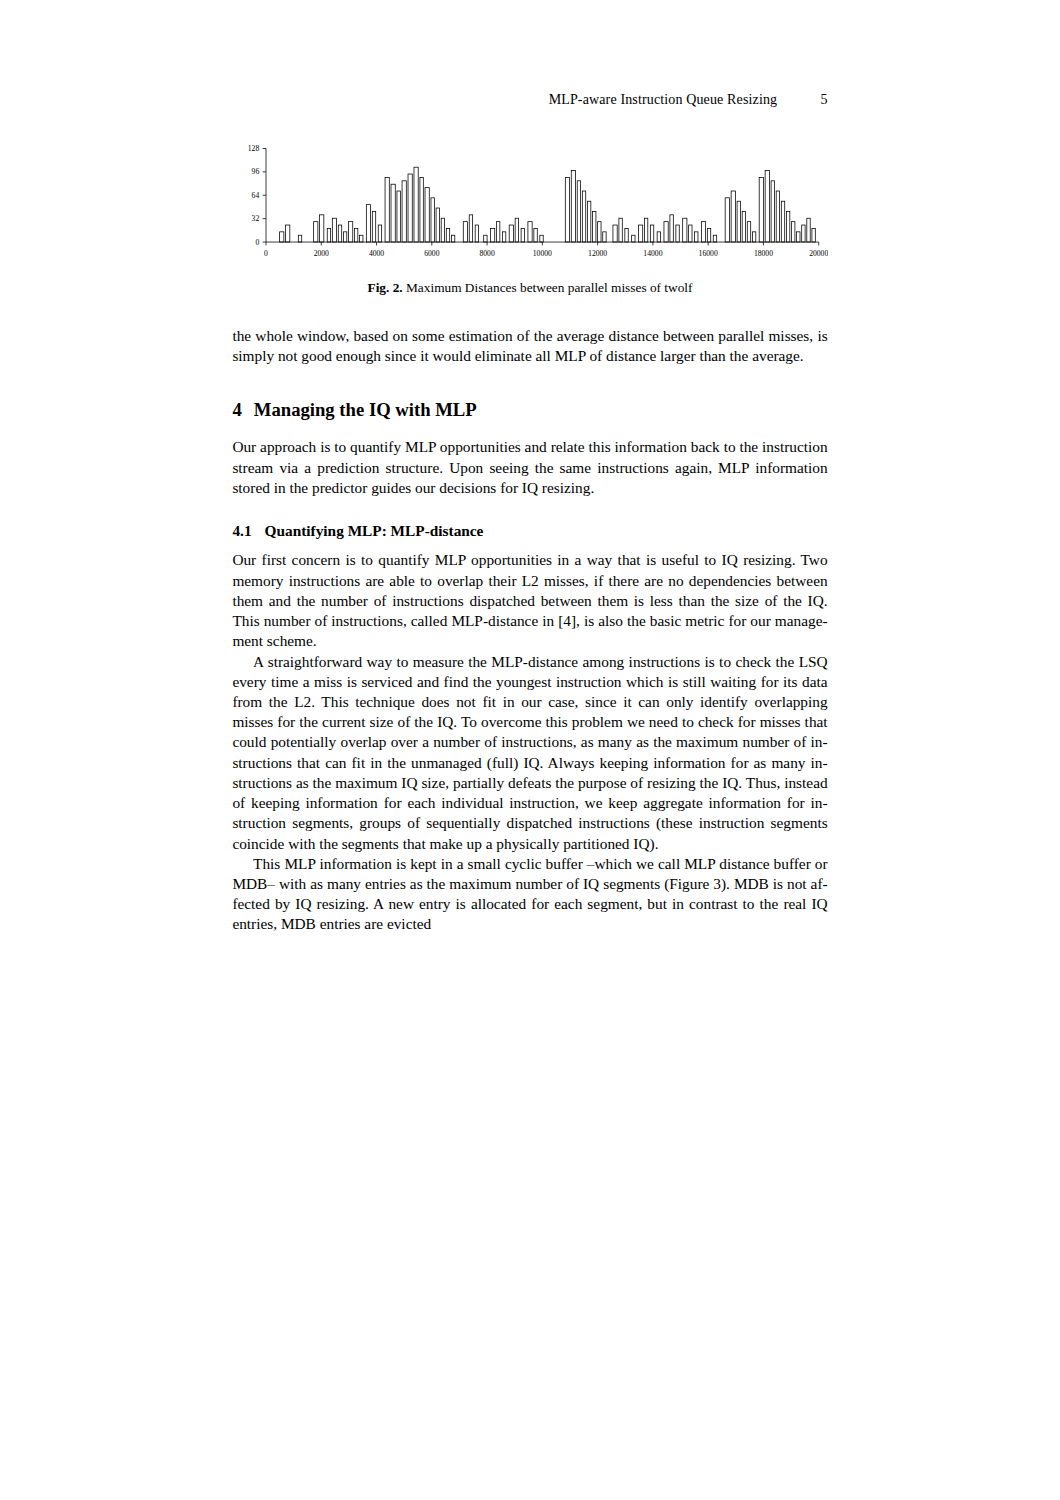MLP-aware Instruction Queue Resizing 5
0 32 64 96 128 0 2000 4000 6000 8000 10000 12000 14000 16000 18000 20000
Fig. 2. Maximum Distances between parallel misses of twolf
the whole window, based on some estimation of the average distance between parallel misses, is simply not good enough since it would eliminate all MLP of distance larger than the average.
4 Managing the IQ with MLP
Our approach is to quantify MLP opportunities and relate this information back to the instruction stream via a prediction structure. Upon seeing the same instructions again, MLP information stored in the predictor guides our decisions for IQ resizing.
4.1 Quantifying MLP: MLP-distance
Our first concern is to quantify MLP opportunities in a way that is useful to IQ resizing. Two memory instructions are able to overlap their L2 misses, if there are no dependencies between them and the number of instructions dispatched between them is less than the size of the IQ. This number of instructions, called MLP-distance in [4], is also the basic metric for our management scheme.
A straightforward way to measure the MLP-distance among instructions is to check the LSQ every time a miss is serviced and find the youngest instruction which is still waiting for its data from the L2. This technique does not fit in our case, since it can only identify overlapping misses for the current size of the IQ. To overcome this problem we need to check for misses that could potentially overlap over a number of instructions, as many as the maximum number of instructions that can fit in the unmanaged (full) IQ. Always keeping information for as many instructions as the maximum IQ size, partially defeats the purpose of resizing the IQ. Thus, instead of keeping information for each individual instruction, we keep aggregate information for instruction segments, groups of sequentially dispatched instructions (these instruction segments coincide with the segments that make up a physically partitioned IQ).
This MLP information is kept in a small cyclic buffer –which we call MLP distance buffer or MDB– with as many entries as the maximum number of IQ segments (Figure 3). MDB is not affected by IQ resizing. A new entry is allocated for each segment, but in contrast to the real IQ entries, MDB entries are evicted